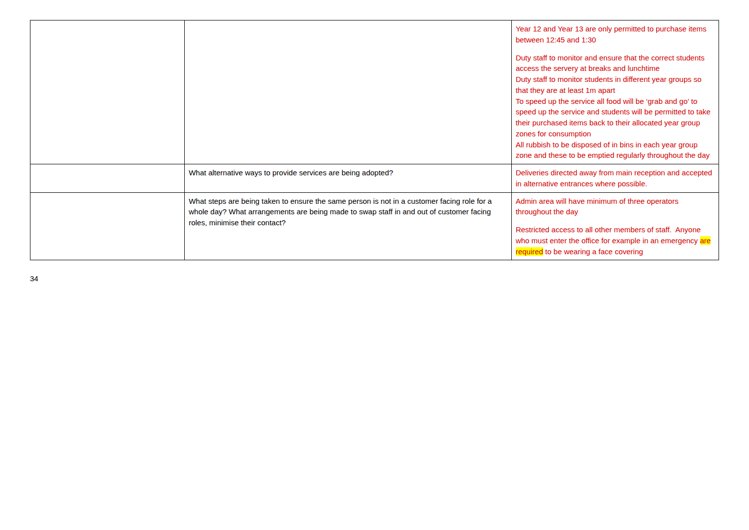| | | Year 12 and Year 13 are only permitted to purchase items between 12:45 and 1:30 Duty staff to monitor and ensure that the correct students access the servery at breaks and lunchtime Duty staff to monitor students in different year groups so that they are at least 1m apart To speed up the service all food will be ‘grab and go’ to speed up the service and students will be permitted to take their purchased items back to their allocated year group zones for consumption All rubbish to be disposed of in bins in each year group zone and these to be emptied regularly throughout the day |
| | What alternative ways to provide services are being adopted? | Deliveries directed away from main reception and accepted in alternative entrances where possible. |
| | What steps are being taken to ensure the same person is not in a customer facing role for a whole day? What arrangements are being made to swap staff in and out of customer facing roles, minimise their contact? | Admin area will have minimum of three operators throughout the day Restricted access to all other members of staff. Anyone who must enter the office for example in an emergency are required to be wearing a face covering |
34